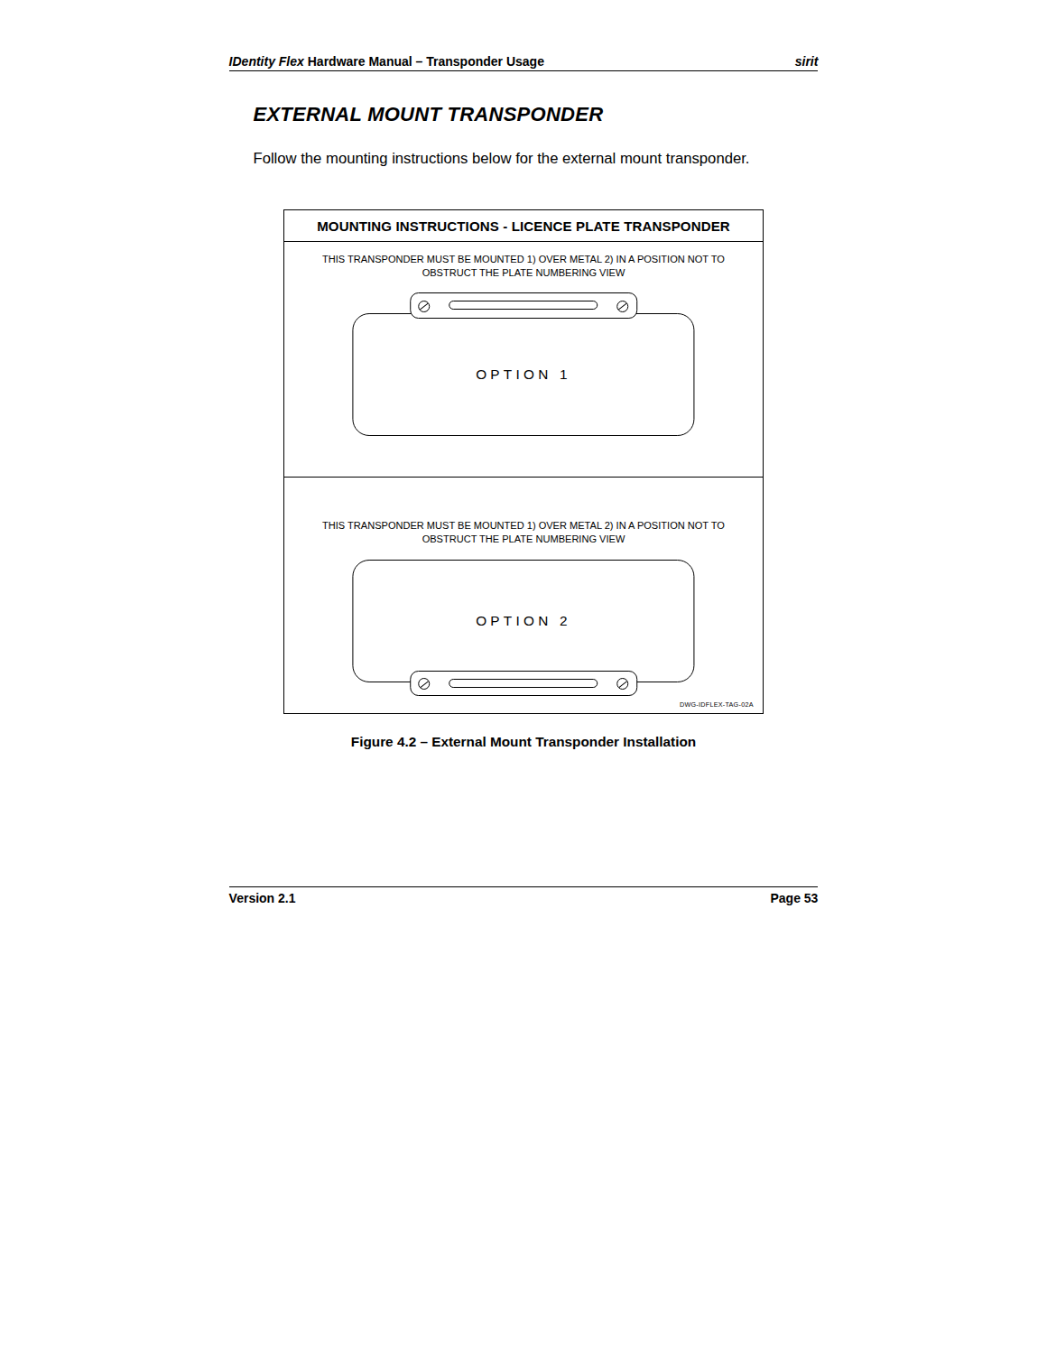IDentity Flex Hardware Manual – Transponder Usage
sirit
EXTERNAL MOUNT TRANSPONDER
Follow the mounting instructions below for the external mount transponder.
MOUNTING INSTRUCTIONS - LICENCE PLATE TRANSPONDER
THIS TRANSPONDER MUST BE MOUNTED 1) OVER METAL 2) IN A POSITION NOT TO OBSTRUCT THE PLATE NUMBERING VIEW
OPTION 1
THIS TRANSPONDER MUST BE MOUNTED 1) OVER METAL 2) IN A POSITION NOT TO OBSTRUCT THE PLATE NUMBERING VIEW
OPTION 2
DWG-IDFLEX-TAG-02A
Figure 4.2 – External Mount Transponder Installation
Version 2.1
Page 53